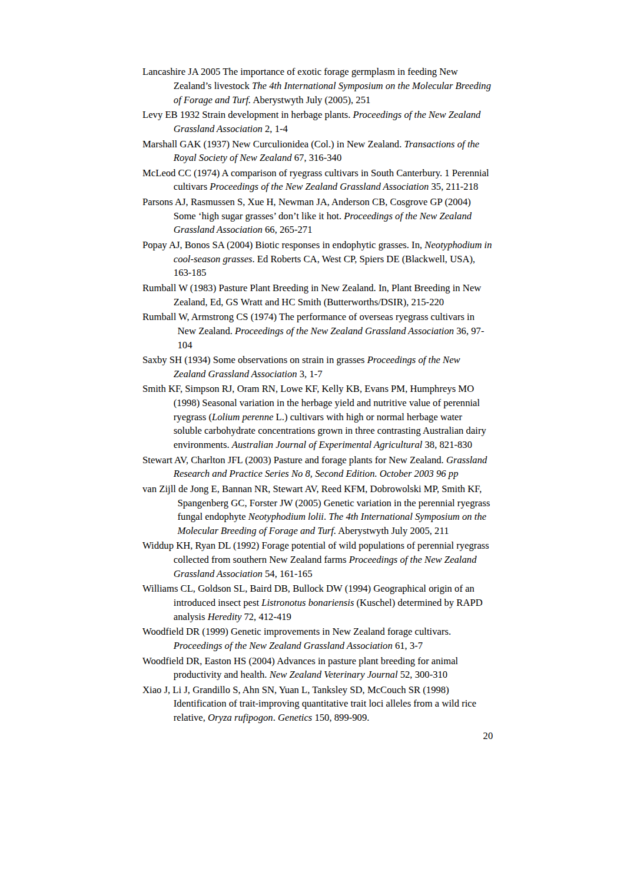Lancashire JA 2005 The importance of exotic forage germplasm in feeding New Zealand’s livestock The 4th International Symposium on the Molecular Breeding of Forage and Turf. Aberystwyth July (2005), 251
Levy EB 1932 Strain development in herbage plants. Proceedings of the New Zealand Grassland Association 2, 1-4
Marshall GAK (1937) New Curculionidea (Col.) in New Zealand. Transactions of the Royal Society of New Zealand 67, 316-340
McLeod CC (1974) A comparison of ryegrass cultivars in South Canterbury. 1 Perennial cultivars Proceedings of the New Zealand Grassland Association 35, 211-218
Parsons AJ, Rasmussen S, Xue H, Newman JA, Anderson CB, Cosgrove GP (2004) Some ‘high sugar grasses’ don’t like it hot. Proceedings of the New Zealand Grassland Association 66, 265-271
Popay AJ, Bonos SA (2004) Biotic responses in endophytic grasses. In, Neotyphodium in cool-season grasses. Ed Roberts CA, West CP, Spiers DE (Blackwell, USA), 163-185
Rumball W (1983) Pasture Plant Breeding in New Zealand. In, Plant Breeding in New Zealand, Ed, GS Wratt and HC Smith (Butterworths/DSIR), 215-220
Rumball W, Armstrong CS (1974) The performance of overseas ryegrass cultivars in New Zealand. Proceedings of the New Zealand Grassland Association 36, 97-104
Saxby SH (1934) Some observations on strain in grasses Proceedings of the New Zealand Grassland Association 3, 1-7
Smith KF, Simpson RJ, Oram RN, Lowe KF, Kelly KB, Evans PM, Humphreys MO (1998) Seasonal variation in the herbage yield and nutritive value of perennial ryegrass (Lolium perenne L.) cultivars with high or normal herbage water soluble carbohydrate concentrations grown in three contrasting Australian dairy environments. Australian Journal of Experimental Agricultural 38, 821-830
Stewart AV, Charlton JFL (2003) Pasture and forage plants for New Zealand. Grassland Research and Practice Series No 8, Second Edition. October 2003 96 pp
van Zijll de Jong E, Bannan NR, Stewart AV, Reed KFM, Dobrowolski MP, Smith KF, Spangenberg GC, Forster JW (2005) Genetic variation in the perennial ryegrass fungal endophyte Neotyphodium lolii. The 4th International Symposium on the Molecular Breeding of Forage and Turf. Aberystwyth July 2005, 211
Widdup KH, Ryan DL (1992) Forage potential of wild populations of perennial ryegrass collected from southern New Zealand farms Proceedings of the New Zealand Grassland Association 54, 161-165
Williams CL, Goldson SL, Baird DB, Bullock DW (1994) Geographical origin of an introduced insect pest Listronotus bonariensis (Kuschel) determined by RAPD analysis Heredity 72, 412-419
Woodfield DR (1999) Genetic improvements in New Zealand forage cultivars. Proceedings of the New Zealand Grassland Association 61, 3-7
Woodfield DR, Easton HS (2004) Advances in pasture plant breeding for animal productivity and health. New Zealand Veterinary Journal 52, 300-310
Xiao J, Li J, Grandillo S, Ahn SN, Yuan L, Tanksley SD, McCouch SR (1998) Identification of trait-improving quantitative trait loci alleles from a wild rice relative, Oryza rufipogon. Genetics 150, 899-909.
20